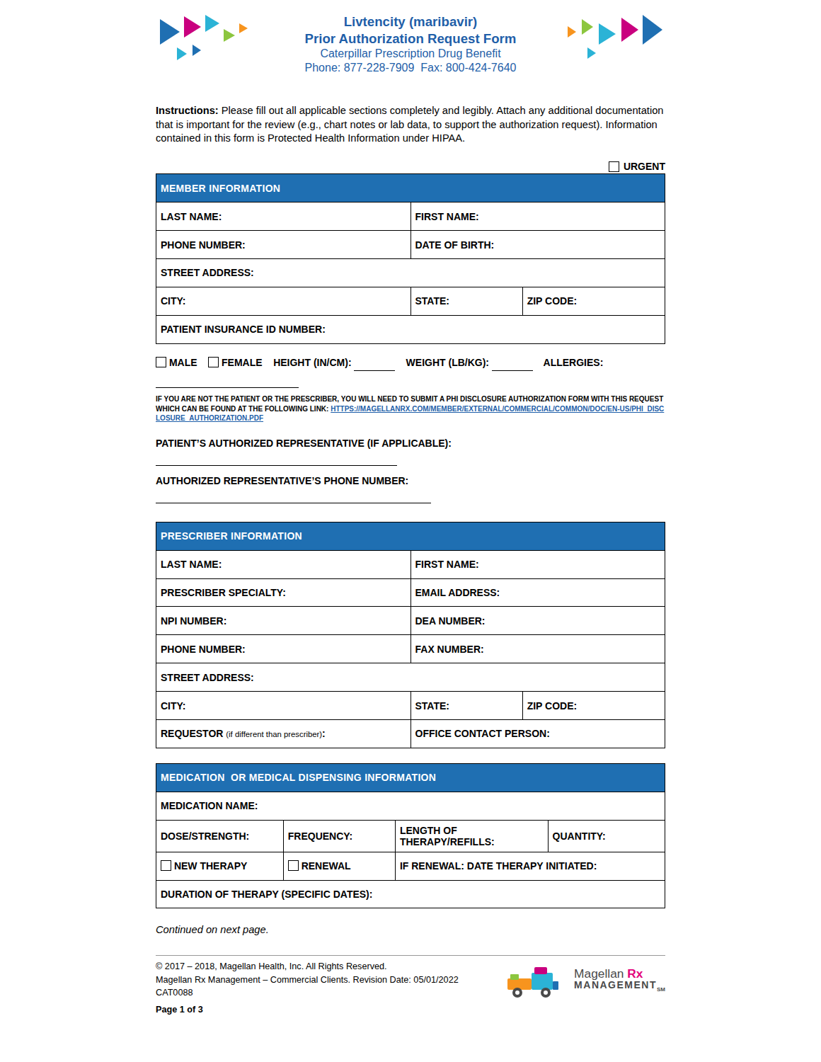Livtencity (maribavir)
Prior Authorization Request Form
Caterpillar Prescription Drug Benefit
Phone: 877-228-7909 Fax: 800-424-7640
Instructions: Please fill out all applicable sections completely and legibly. Attach any additional documentation that is important for the review (e.g., chart notes or lab data, to support the authorization request). Information contained in this form is Protected Health Information under HIPAA.
URGENT
| MEMBER INFORMATION |
| LAST NAME: | FIRST NAME: |
| PHONE NUMBER: | DATE OF BIRTH: |
| STREET ADDRESS: |
| CITY: | STATE: | ZIP CODE: |
| PATIENT INSURANCE ID NUMBER: |
MALE FEMALE HEIGHT (IN/CM): WEIGHT (LB/KG): ALLERGIES:
If you are not the patient or the prescriber, you will need to submit a PHI disclosure authorization form with this request which can be found at the following link: https://magellanrx.com/member/external/commercial/common/doc/en-us/phi_disclosure_authorization.pdf
PATIENT’S AUTHORIZED REPRESENTATIVE (IF APPLICABLE):
AUTHORIZED REPRESENTATIVE’S PHONE NUMBER:
| PRESCRIBER INFORMATION |
| LAST NAME: | FIRST NAME: |
| PRESCRIBER SPECIALTY: | EMAIL ADDRESS: |
| NPI NUMBER: | DEA NUMBER: |
| PHONE NUMBER: | FAX NUMBER: |
| STREET ADDRESS: |
| CITY: | STATE: | ZIP CODE: |
| REQUESTOR (if different than prescriber) : | OFFICE CONTACT PERSON: |
| MEDICATION OR MEDICAL DISPENSING INFORMATION |
| MEDICATION NAME: |
| DOSE/STRENGTH: | FREQUENCY: | LENGTH OF THERAPY/REFILLS: | QUANTITY: |
| NEW THERAPY | RENEWAL | IF RENEWAL: DATE THERAPY INITIATED: |
| DURATION OF THERAPY (SPECIFIC DATES): |
Continued on next page.
© 2017 – 2018, Magellan Health, Inc. All Rights Reserved.
Magellan Rx Management – Commercial Clients. Revision Date: 05/01/2022
CAT0088
Page 1 of 3
Magellan Rx
MANAGEMENTSM